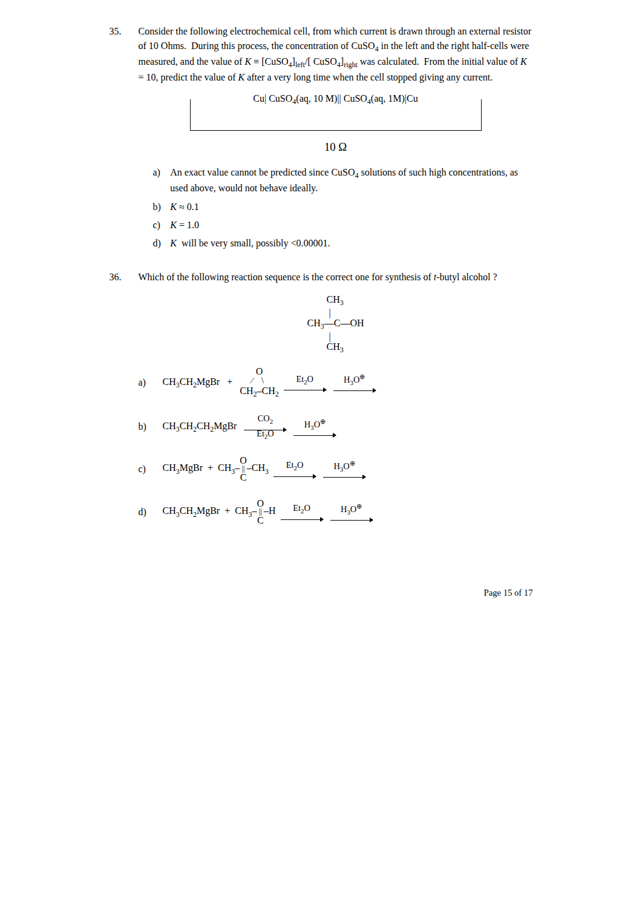35. Consider the following electrochemical cell, from which current is drawn through an external resistor of 10 Ohms. During this process, the concentration of CuSO4 in the left and the right half-cells were measured, and the value of K ≡ [CuSO4]left/[ CuSO4]right was calculated. From the initial value of K = 10, predict the value of K after a very long time when the cell stopped giving any current.
Cu| CuSO4(aq, 10 M)|| CuSO4(aq, 1M)|Cu
10 Ω
a) An exact value cannot be predicted since CuSO4 solutions of such high concentrations, as used above, would not behave ideally.
b) K ≈ 0.1
c) K = 1.0
d) K will be very small, possibly <0.00001.
36. Which of the following reaction sequence is the correct one for synthesis of t-butyl alcohol ?
CH3
|
CH3—C—OH
|
CH3
a) CH3CH2MgBr + O ∕ \ CH2–CH2 Et2O H3O⊕
b) CH3CH2CH2MgBr CO2 Et2O H3O⊕
c) CH3MgBr + CH3–O||C–CH3 Et2O H3O⊕
d) CH3CH2MgBr + CH3–O||C–H Et2O H3O⊕
Page 15 of 17